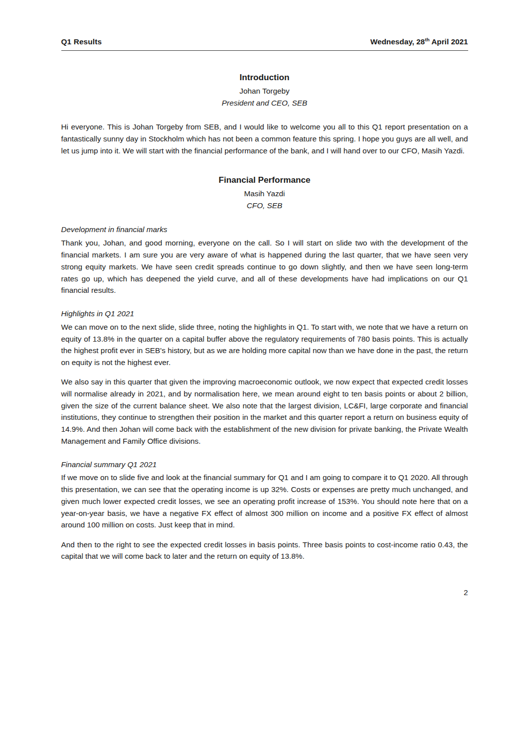Q1 Results Wednesday, 28th April 2021
Introduction
Johan Torgeby
President and CEO, SEB
Hi everyone. This is Johan Torgeby from SEB, and I would like to welcome you all to this Q1 report presentation on a fantastically sunny day in Stockholm which has not been a common feature this spring. I hope you guys are all well, and let us jump into it. We will start with the financial performance of the bank, and I will hand over to our CFO, Masih Yazdi.
Financial Performance
Masih Yazdi
CFO, SEB
Development in financial marks
Thank you, Johan, and good morning, everyone on the call. So I will start on slide two with the development of the financial markets. I am sure you are very aware of what is happened during the last quarter, that we have seen very strong equity markets. We have seen credit spreads continue to go down slightly, and then we have seen long-term rates go up, which has deepened the yield curve, and all of these developments have had implications on our Q1 financial results.
Highlights in Q1 2021
We can move on to the next slide, slide three, noting the highlights in Q1. To start with, we note that we have a return on equity of 13.8% in the quarter on a capital buffer above the regulatory requirements of 780 basis points. This is actually the highest profit ever in SEB's history, but as we are holding more capital now than we have done in the past, the return on equity is not the highest ever.
We also say in this quarter that given the improving macroeconomic outlook, we now expect that expected credit losses will normalise already in 2021, and by normalisation here, we mean around eight to ten basis points or about 2 billion, given the size of the current balance sheet. We also note that the largest division, LC&FI, large corporate and financial institutions, they continue to strengthen their position in the market and this quarter report a return on business equity of 14.9%. And then Johan will come back with the establishment of the new division for private banking, the Private Wealth Management and Family Office divisions.
Financial summary Q1 2021
If we move on to slide five and look at the financial summary for Q1 and I am going to compare it to Q1 2020. All through this presentation, we can see that the operating income is up 32%. Costs or expenses are pretty much unchanged, and given much lower expected credit losses, we see an operating profit increase of 153%. You should note here that on a year-on-year basis, we have a negative FX effect of almost 300 million on income and a positive FX effect of almost around 100 million on costs. Just keep that in mind.
And then to the right to see the expected credit losses in basis points. Three basis points to cost-income ratio 0.43, the capital that we will come back to later and the return on equity of 13.8%.
2